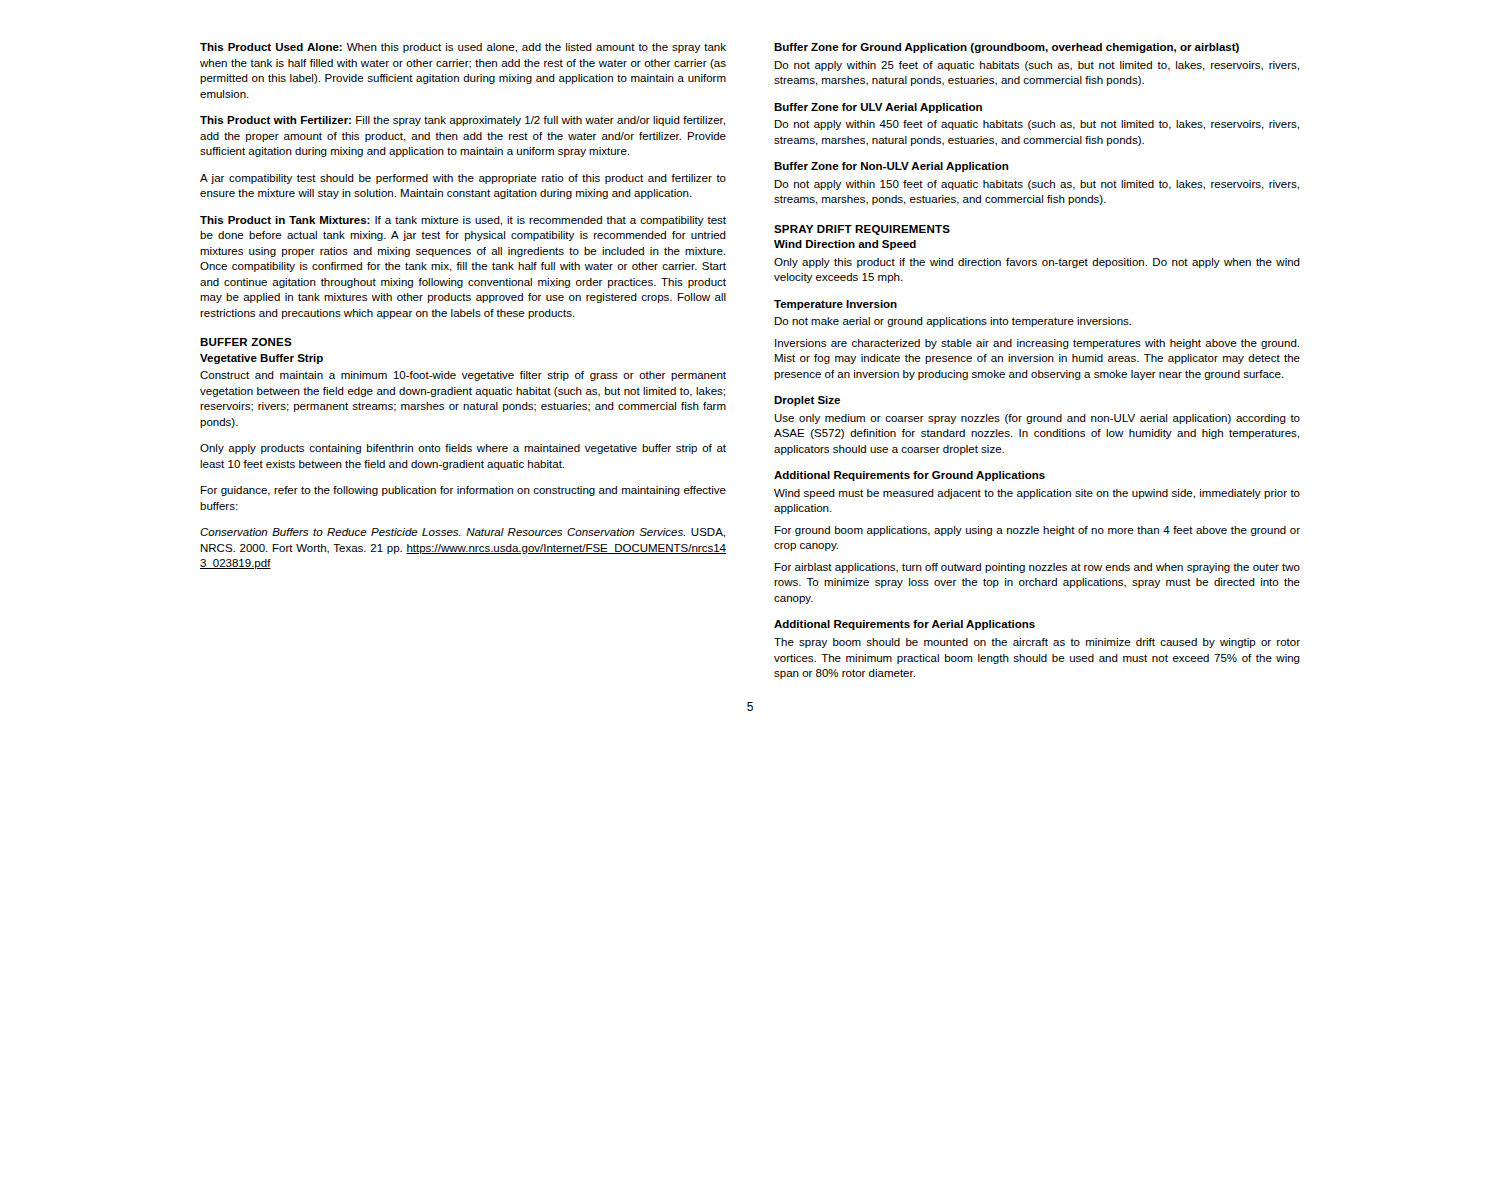This Product Used Alone: When this product is used alone, add the listed amount to the spray tank when the tank is half filled with water or other carrier; then add the rest of the water or other carrier (as permitted on this label). Provide sufficient agitation during mixing and application to maintain a uniform emulsion.
This Product with Fertilizer: Fill the spray tank approximately 1/2 full with water and/or liquid fertilizer, add the proper amount of this product, and then add the rest of the water and/or fertilizer. Provide sufficient agitation during mixing and application to maintain a uniform spray mixture.
A jar compatibility test should be performed with the appropriate ratio of this product and fertilizer to ensure the mixture will stay in solution. Maintain constant agitation during mixing and application.
This Product in Tank Mixtures: If a tank mixture is used, it is recommended that a compatibility test be done before actual tank mixing. A jar test for physical compatibility is recommended for untried mixtures using proper ratios and mixing sequences of all ingredients to be included in the mixture. Once compatibility is confirmed for the tank mix, fill the tank half full with water or other carrier. Start and continue agitation throughout mixing following conventional mixing order practices. This product may be applied in tank mixtures with other products approved for use on registered crops. Follow all restrictions and precautions which appear on the labels of these products.
BUFFER ZONES
Vegetative Buffer Strip
Construct and maintain a minimum 10-foot-wide vegetative filter strip of grass or other permanent vegetation between the field edge and down-gradient aquatic habitat (such as, but not limited to, lakes; reservoirs; rivers; permanent streams; marshes or natural ponds; estuaries; and commercial fish farm ponds).
Only apply products containing bifenthrin onto fields where a maintained vegetative buffer strip of at least 10 feet exists between the field and down-gradient aquatic habitat.
For guidance, refer to the following publication for information on constructing and maintaining effective buffers:
Conservation Buffers to Reduce Pesticide Losses. Natural Resources Conservation Services. USDA, NRCS. 2000. Fort Worth, Texas. 21 pp. https://www.nrcs.usda.gov/Internet/FSE_DOCUMENTS/nrcs143_023819.pdf
Buffer Zone for Ground Application (groundboom, overhead chemigation, or airblast)
Do not apply within 25 feet of aquatic habitats (such as, but not limited to, lakes, reservoirs, rivers, streams, marshes, natural ponds, estuaries, and commercial fish ponds).
Buffer Zone for ULV Aerial Application
Do not apply within 450 feet of aquatic habitats (such as, but not limited to, lakes, reservoirs, rivers, streams, marshes, natural ponds, estuaries, and commercial fish ponds).
Buffer Zone for Non-ULV Aerial Application
Do not apply within 150 feet of aquatic habitats (such as, but not limited to, lakes, reservoirs, rivers, streams, marshes, ponds, estuaries, and commercial fish ponds).
SPRAY DRIFT REQUIREMENTS
Wind Direction and Speed
Only apply this product if the wind direction favors on-target deposition. Do not apply when the wind velocity exceeds 15 mph.
Temperature Inversion
Do not make aerial or ground applications into temperature inversions.
Inversions are characterized by stable air and increasing temperatures with height above the ground. Mist or fog may indicate the presence of an inversion in humid areas. The applicator may detect the presence of an inversion by producing smoke and observing a smoke layer near the ground surface.
Droplet Size
Use only medium or coarser spray nozzles (for ground and non-ULV aerial application) according to ASAE (S572) definition for standard nozzles. In conditions of low humidity and high temperatures, applicators should use a coarser droplet size.
Additional Requirements for Ground Applications
Wind speed must be measured adjacent to the application site on the upwind side, immediately prior to application.
For ground boom applications, apply using a nozzle height of no more than 4 feet above the ground or crop canopy.
For airblast applications, turn off outward pointing nozzles at row ends and when spraying the outer two rows. To minimize spray loss over the top in orchard applications, spray must be directed into the canopy.
Additional Requirements for Aerial Applications
The spray boom should be mounted on the aircraft as to minimize drift caused by wingtip or rotor vortices. The minimum practical boom length should be used and must not exceed 75% of the wing span or 80% rotor diameter.
5